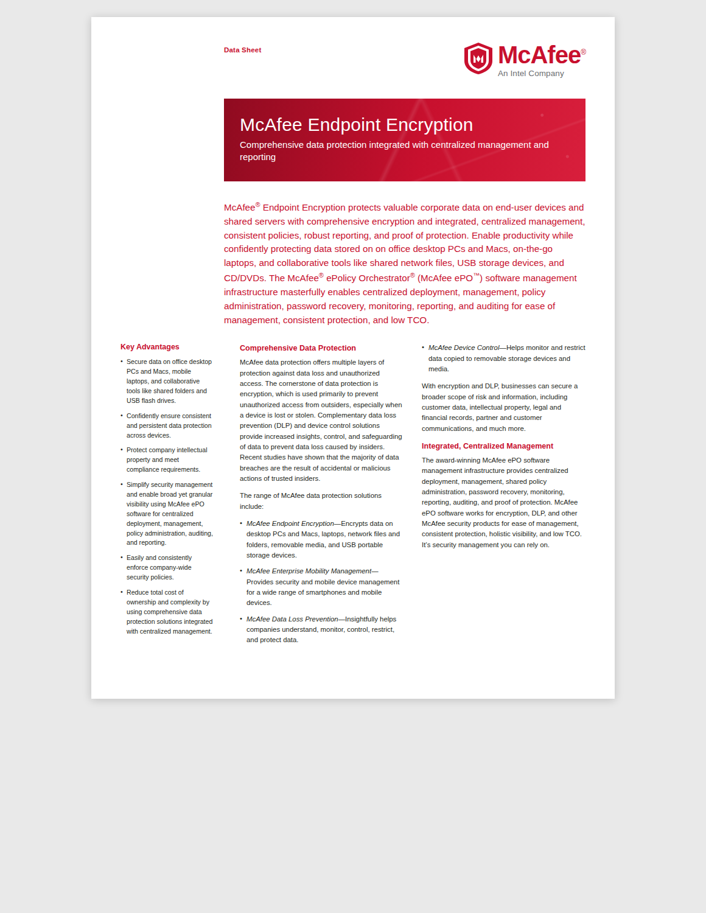Data Sheet
McAfee®
An Intel Company
McAfee Endpoint Encryption
Comprehensive data protection integrated with centralized management and reporting
McAfee® Endpoint Encryption protects valuable corporate data on end-user devices and shared servers with comprehensive encryption and integrated, centralized management, consistent policies, robust reporting, and proof of protection. Enable productivity while confidently protecting data stored on on office desktop PCs and Macs, on-the-go laptops, and collaborative tools like shared network files, USB storage devices, and CD/DVDs. The McAfee® ePolicy Orchestrator® (McAfee ePO™) software management infrastructure masterfully enables centralized deployment, management, policy administration, password recovery, monitoring, reporting, and auditing for ease of management, consistent protection, and low TCO.
Key Advantages
Secure data on office desktop PCs and Macs, mobile laptops, and collaborative tools like shared folders and USB flash drives.
Confidently ensure consistent and persistent data protection across devices.
Protect company intellectual property and meet compliance requirements.
Simplify security management and enable broad yet granular visibility using McAfee ePO software for centralized deployment, management, policy administration, auditing, and reporting.
Easily and consistently enforce company-wide security policies.
Reduce total cost of ownership and complexity by using comprehensive data protection solutions integrated with centralized management.
Comprehensive Data Protection
McAfee data protection offers multiple layers of protection against data loss and unauthorized access. The cornerstone of data protection is encryption, which is used primarily to prevent unauthorized access from outsiders, especially when a device is lost or stolen. Complementary data loss prevention (DLP) and device control solutions provide increased insights, control, and safeguarding of data to prevent data loss caused by insiders. Recent studies have shown that the majority of data breaches are the result of accidental or malicious actions of trusted insiders.
The range of McAfee data protection solutions include:
McAfee Endpoint Encryption—Encrypts data on desktop PCs and Macs, laptops, network files and folders, removable media, and USB portable storage devices.
McAfee Enterprise Mobility Management—Provides security and mobile device management for a wide range of smartphones and mobile devices.
McAfee Data Loss Prevention—Insightfully helps companies understand, monitor, control, restrict, and protect data.
McAfee Device Control—Helps monitor and restrict data copied to removable storage devices and media.
With encryption and DLP, businesses can secure a broader scope of risk and information, including customer data, intellectual property, legal and financial records, partner and customer communications, and much more.
Integrated, Centralized Management
The award-winning McAfee ePO software management infrastructure provides centralized deployment, management, shared policy administration, password recovery, monitoring, reporting, auditing, and proof of protection. McAfee ePO software works for encryption, DLP, and other McAfee security products for ease of management, consistent protection, holistic visibility, and low TCO. It’s security management you can rely on.